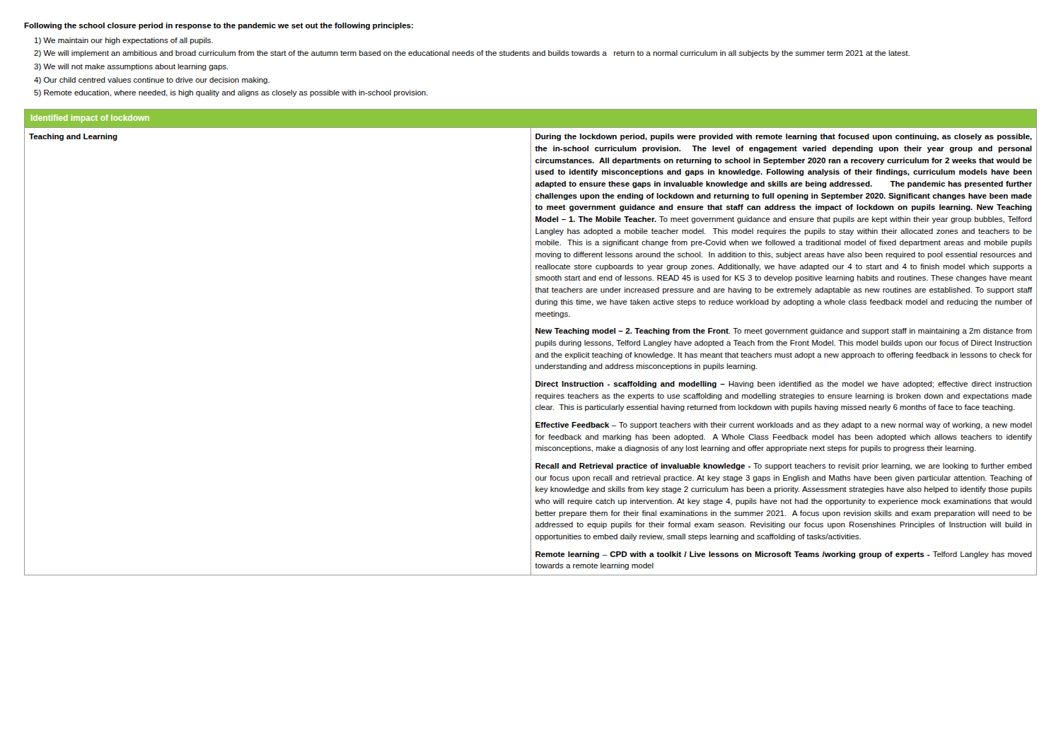Following the school closure period in response to the pandemic we set out the following principles:
1) We maintain our high expectations of all pupils.
2) We will implement an ambitious and broad curriculum from the start of the autumn term based on the educational needs of the students and builds towards a return to a normal curriculum in all subjects by the summer term 2021 at the latest.
3) We will not make assumptions about learning gaps.
4) Our child centred values continue to drive our decision making.
5) Remote education, where needed, is high quality and aligns as closely as possible with in-school provision.
| Identified impact of lockdown |
| --- |
| Teaching and Learning | During the lockdown period, pupils were provided with remote learning that focused upon continuing, as closely as possible, the in-school curriculum provision. The level of engagement varied depending upon their year group and personal circumstances. All departments on returning to school in September 2020 ran a recovery curriculum for 2 weeks that would be used to identify misconceptions and gaps in knowledge. Following analysis of their findings, curriculum models have been adapted to ensure these gaps in invaluable knowledge and skills are being addressed. The pandemic has presented further challenges upon the ending of lockdown and returning to full opening in September 2020. Significant changes have been made to meet government guidance and ensure that staff can address the impact of lockdown on pupils learning. New Teaching Model – 1. The Mobile Teacher. To meet government guidance and ensure that pupils are kept within their year group bubbles, Telford Langley has adopted a mobile teacher model. This model requires the pupils to stay within their allocated zones and teachers to be mobile. This is a significant change from pre-Covid when we followed a traditional model of fixed department areas and mobile pupils moving to different lessons around the school. In addition to this, subject areas have also been required to pool essential resources and reallocate store cupboards to year group zones. Additionally, we have adapted our 4 to start and 4 to finish model which supports a smooth start and end of lessons. READ 45 is used for KS 3 to develop positive learning habits and routines. These changes have meant that teachers are under increased pressure and are having to be extremely adaptable as new routines are established. To support staff during this time, we have taken active steps to reduce workload by adopting a whole class feedback model and reducing the number of meetings. New Teaching model – 2. Teaching from the Front . To meet government guidance and support staff in maintaining a 2m distance from pupils during lessons, Telford Langley have adopted a Teach from the Front Model. This model builds upon our focus of Direct Instruction and the explicit teaching of knowledge. It has meant that teachers must adopt a new approach to offering feedback in lessons to check for understanding and address misconceptions in pupils learning. Direct Instruction - scaffolding and modelling – Having been identified as the model we have adopted; effective direct instruction requires teachers as the experts to use scaffolding and modelling strategies to ensure learning is broken down and expectations made clear. This is particularly essential having returned from lockdown with pupils having missed nearly 6 months of face to face teaching. Effective Feedback – To support teachers with their current workloads and as they adapt to a new normal way of working, a new model for feedback and marking has been adopted. A Whole Class Feedback model has been adopted which allows teachers to identify misconceptions, make a diagnosis of any lost learning and offer appropriate next steps for pupils to progress their learning. Recall and Retrieval practice of invaluable knowledge - To support teachers to revisit prior learning, we are looking to further embed our focus upon recall and retrieval practice. At key stage 3 gaps in English and Maths have been given particular attention. Teaching of key knowledge and skills from key stage 2 curriculum has been a priority. Assessment strategies have also helped to identify those pupils who will require catch up intervention. At key stage 4, pupils have not had the opportunity to experience mock examinations that would better prepare them for their final examinations in the summer 2021. A focus upon revision skills and exam preparation will need to be addressed to equip pupils for their formal exam season. Revisiting our focus upon Rosenshines Principles of Instruction will build in opportunities to embed daily review, small steps learning and scaffolding of tasks/activities. Remote learning – CPD with a toolkit / Live lessons on Microsoft Teams /working group of experts - Telford Langley has moved towards a remote learning model |